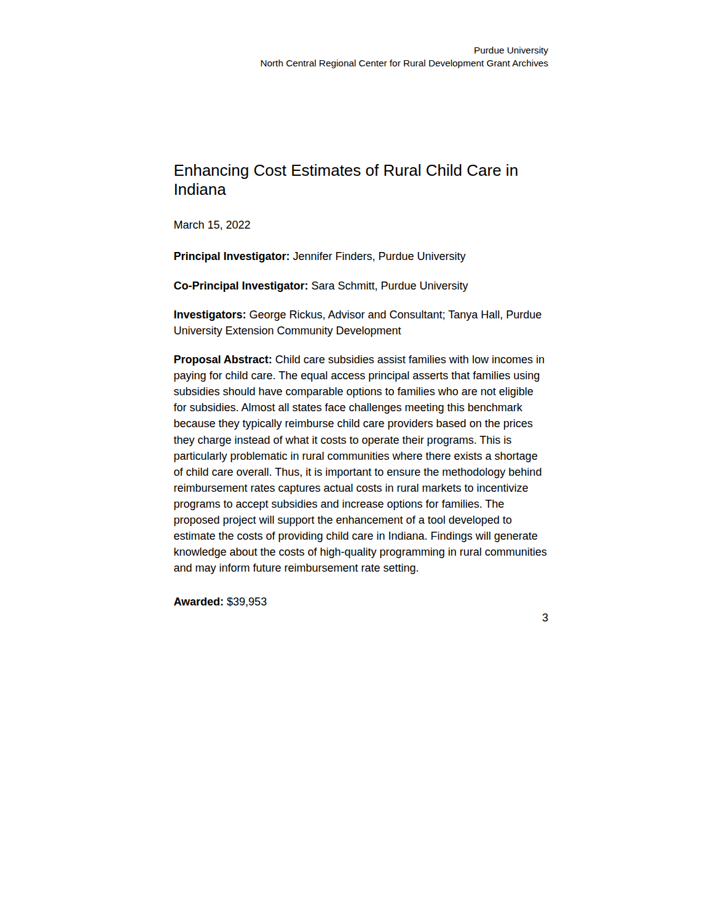Purdue University
North Central Regional Center for Rural Development Grant Archives
Enhancing Cost Estimates of Rural Child Care in Indiana
March 15, 2022
Principal Investigator: Jennifer Finders, Purdue University
Co-Principal Investigator: Sara Schmitt, Purdue University
Investigators: George Rickus, Advisor and Consultant; Tanya Hall, Purdue University Extension Community Development
Proposal Abstract: Child care subsidies assist families with low incomes in paying for child care. The equal access principal asserts that families using subsidies should have comparable options to families who are not eligible for subsidies. Almost all states face challenges meeting this benchmark because they typically reimburse child care providers based on the prices they charge instead of what it costs to operate their programs. This is particularly problematic in rural communities where there exists a shortage of child care overall. Thus, it is important to ensure the methodology behind reimbursement rates captures actual costs in rural markets to incentivize programs to accept subsidies and increase options for families. The proposed project will support the enhancement of a tool developed to estimate the costs of providing child care in Indiana. Findings will generate knowledge about the costs of high-quality programming in rural communities and may inform future reimbursement rate setting.
Awarded: $39,953
3